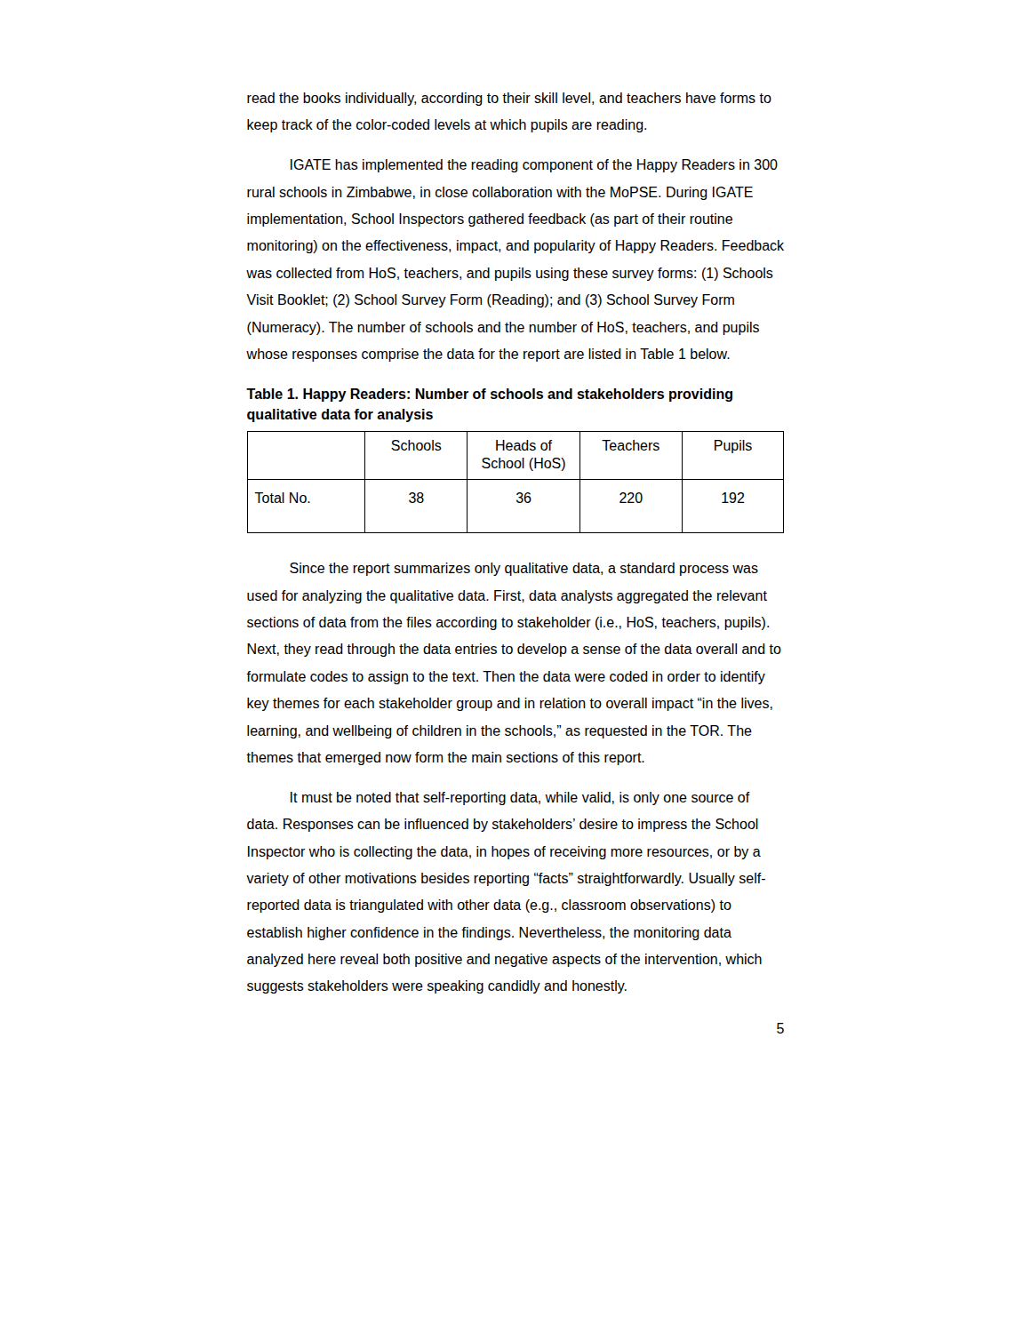read the books individually, according to their skill level, and teachers have forms to keep track of the color-coded levels at which pupils are reading.
IGATE has implemented the reading component of the Happy Readers in 300 rural schools in Zimbabwe, in close collaboration with the MoPSE. During IGATE implementation, School Inspectors gathered feedback (as part of their routine monitoring) on the effectiveness, impact, and popularity of Happy Readers. Feedback was collected from HoS, teachers, and pupils using these survey forms: (1) Schools Visit Booklet; (2) School Survey Form (Reading); and (3) School Survey Form (Numeracy). The number of schools and the number of HoS, teachers, and pupils whose responses comprise the data for the report are listed in Table 1 below.
Table 1. Happy Readers: Number of schools and stakeholders providing qualitative data for analysis
| | Schools | Heads of School (HoS) | Teachers | Pupils |
| --- | --- | --- | --- | --- |
| Total No. | 38 | 36 | 220 | 192 |
Since the report summarizes only qualitative data, a standard process was used for analyzing the qualitative data. First, data analysts aggregated the relevant sections of data from the files according to stakeholder (i.e., HoS, teachers, pupils). Next, they read through the data entries to develop a sense of the data overall and to formulate codes to assign to the text. Then the data were coded in order to identify key themes for each stakeholder group and in relation to overall impact “in the lives, learning, and wellbeing of children in the schools,” as requested in the TOR. The themes that emerged now form the main sections of this report.
It must be noted that self-reporting data, while valid, is only one source of data. Responses can be influenced by stakeholders’ desire to impress the School Inspector who is collecting the data, in hopes of receiving more resources, or by a variety of other motivations besides reporting “facts” straightforwardly. Usually self-reported data is triangulated with other data (e.g., classroom observations) to establish higher confidence in the findings. Nevertheless, the monitoring data analyzed here reveal both positive and negative aspects of the intervention, which suggests stakeholders were speaking candidly and honestly.
5